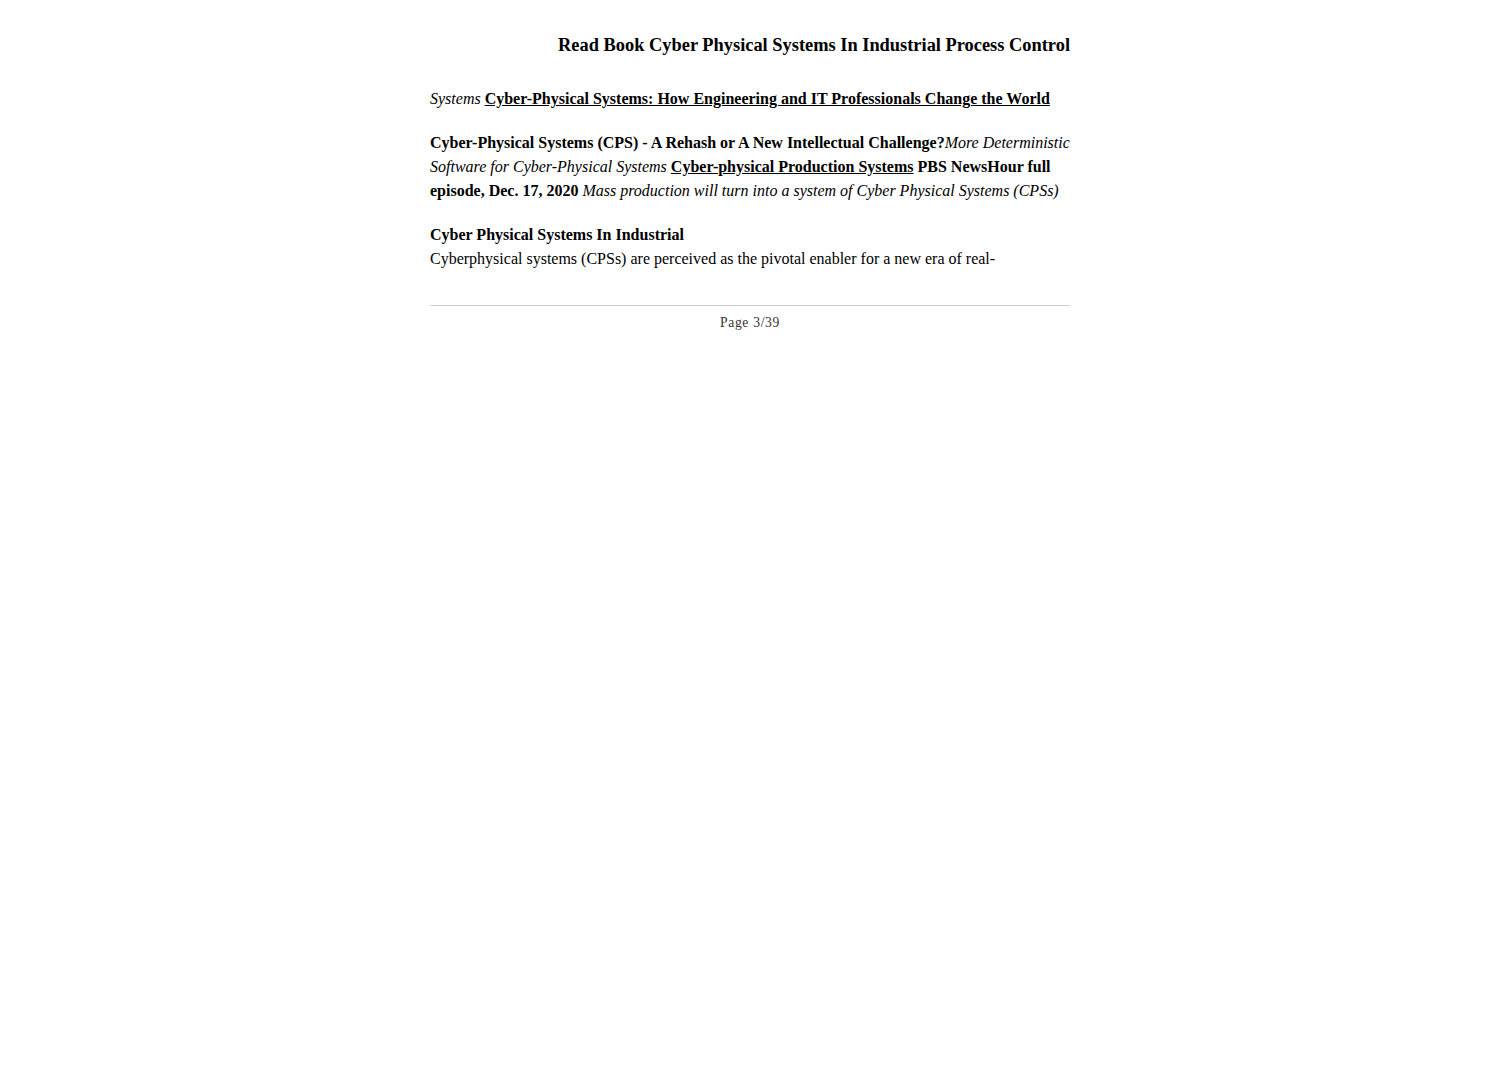Read Book Cyber Physical Systems In Industrial Process Control
Systems Cyber-Physical Systems: How Engineering and IT Professionals Change the World
Cyber-Physical Systems (CPS) - A Rehash or A New Intellectual Challenge?More Deterministic Software for Cyber-Physical Systems Cyber-physical Production Systems PBS NewsHour full episode, Dec. 17, 2020 Mass production will turn into a system of Cyber Physical Systems (CPSs)
Cyber Physical Systems In Industrial
Cyberphysical systems (CPSs) are perceived as the pivotal enabler for a new era of real-
Page 3/39